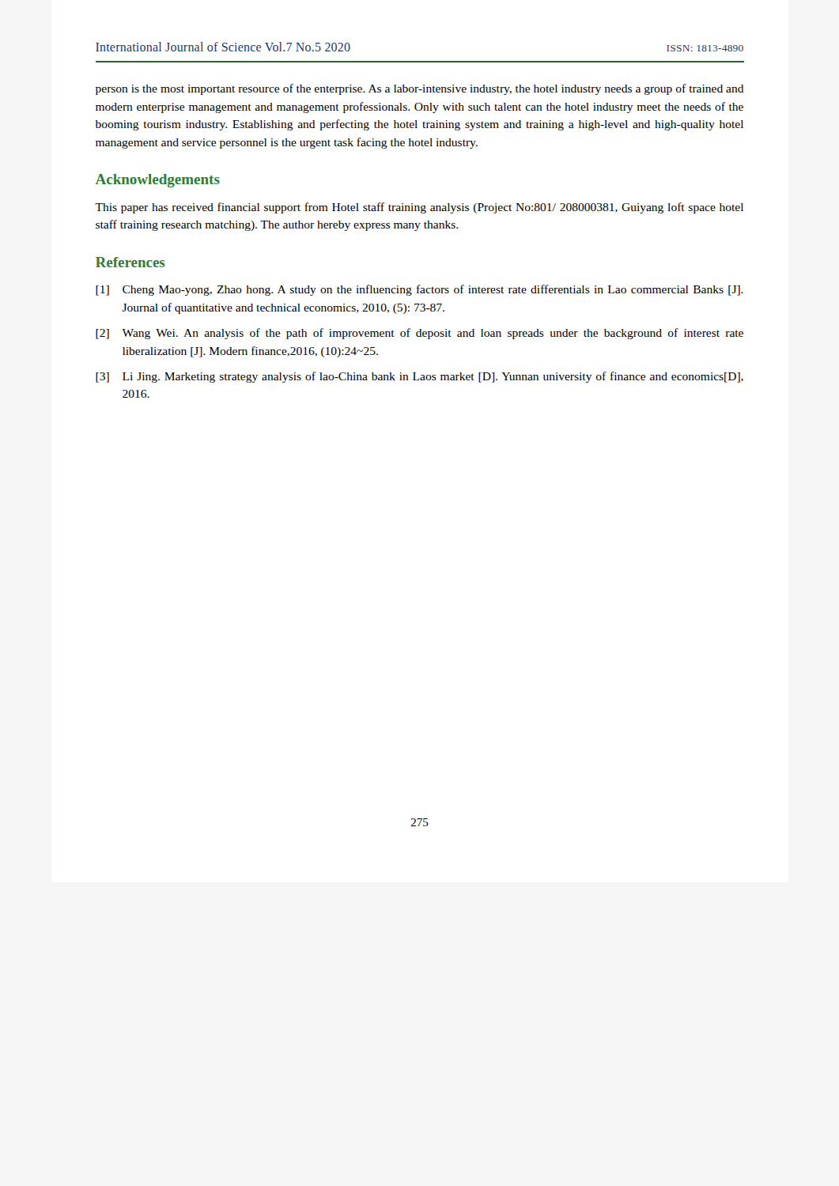International Journal of Science Vol.7 No.5 2020 ISSN: 1813-4890
person is the most important resource of the enterprise. As a labor-intensive industry, the hotel industry needs a group of trained and modern enterprise management and management professionals. Only with such talent can the hotel industry meet the needs of the booming tourism industry. Establishing and perfecting the hotel training system and training a high-level and high-quality hotel management and service personnel is the urgent task facing the hotel industry.
Acknowledgements
This paper has received financial support from Hotel staff training analysis (Project No:801/ 208000381, Guiyang loft space hotel staff training research matching). The author hereby express many thanks.
References
[1] Cheng Mao-yong, Zhao hong. A study on the influencing factors of interest rate differentials in Lao commercial Banks [J]. Journal of quantitative and technical economics, 2010, (5): 73-87.
[2] Wang Wei. An analysis of the path of improvement of deposit and loan spreads under the background of interest rate liberalization [J]. Modern finance,2016, (10):24~25.
[3] Li Jing. Marketing strategy analysis of lao-China bank in Laos market [D]. Yunnan university of finance and economics[D], 2016.
275